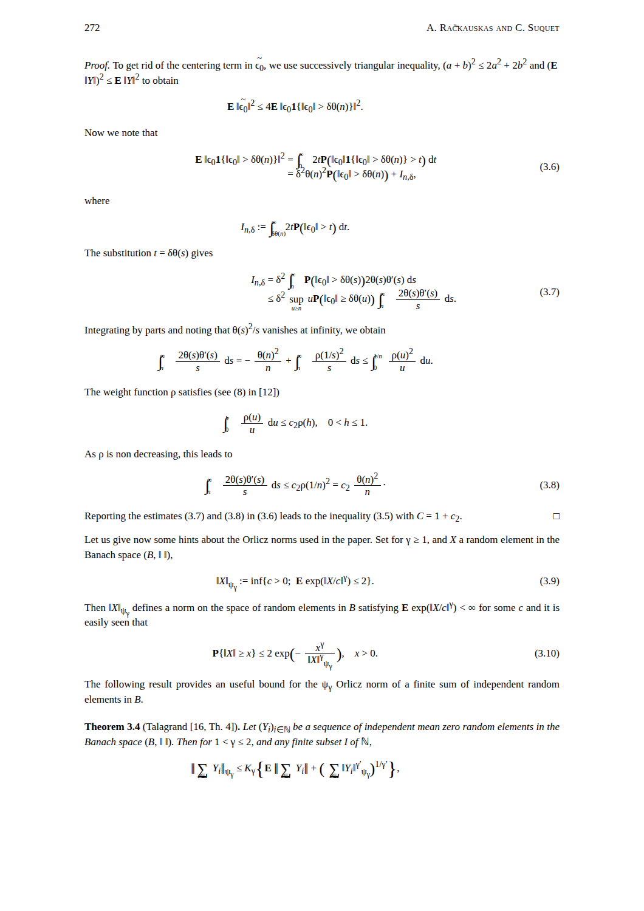272 A. Rač̌kauskas and C. Suquet
Proof. To get rid of the centering term in ~ϵ0, we use successively triangular inequality, (a + b)2 ≤ 2a2 + 2b2 and (E ‖Y‖)2 ≤ E ‖Y‖2 to obtain
E ‖~ϵ0‖2 ≤ 4E ‖ϵ01{‖ϵ0‖ > δθ(n)}‖2.
Now we note that
E ‖ϵ01{‖ϵ0‖ > δθ(n)}‖2 = ∫∞0 2tP(‖ϵ0‖1{‖ϵ0‖ > δθ(n)} > t) dt = δ2θ(n)2P(‖ϵ0‖ > δθ(n)) + In,δ,
(3.6)
where
In,δ := ∫∞δθ(n) 2tP(‖ϵ0‖ > t) dt.
The substitution t = δθ(s) gives
In,δ = δ2 ∫∞n P(‖ϵ0‖ > δθ(s)) 2θ(s)θ′(s) ds ≤ δ2 supu≥n uP(‖ϵ0‖ ≥ δθ(u)) ∫∞n 2θ(s)θ′(s) s ds.
(3.7)
Integrating by parts and noting that θ(s)2/s vanishes at infinity, we obtain
∫∞n 2θ(s)θ′(s) s ds = − θ(n)2 n + ∫∞n ρ(1/s)2 s ds ≤ ∫1/n 0 ρ(u)2 u du.
The weight function ρ satisfies (see (8) in [12])
∫h 0 ρ(u) u du ≤ c2ρ(h), 0 < h ≤ 1.
As ρ is non decreasing, this leads to
∫∞n 2θ(s)θ′(s) s ds ≤ c2ρ(1/n)2 = c2 θ(n)2 n·
(3.8)
Reporting the estimates (3.7) and (3.8) in (3.6) leads to the inequality (3.5) with C = 1 + c2. □
Let us give now some hints about the Orlicz norms used in the paper. Set for γ ≥ 1, and X a random element in the Banach space (B, ‖ ‖),
‖X‖ψγ := inf{c > 0; E exp(‖X/c‖γ) ≤ 2}.
(3.9)
Then ‖X‖ψγ defines a norm on the space of random elements in B satisfying E exp(‖X/c‖γ) < ∞ for some c and it is easily seen that
P{‖X‖ ≥ x} ≤ 2 exp(− xγ‖X‖γψγ), x > 0.
(3.10)
The following result provides an useful bound for the ψγ Orlicz norm of a finite sum of independent random elements in B.
Theorem 3.4 (Talagrand [16, Th. 4]). Let (Yi)i∈ℕ be a sequence of independent mean zero random elements in the Banach space (B, ‖ ‖). Then for 1 < γ ≤ 2, and any finite subset I of ℕ,
‖∑i∈I Yi‖ψγ ≤ Kγ{E ‖∑i∈I Yi‖ + ( ∑i∈I‖Yi‖γ′ψγ)1/γ′},